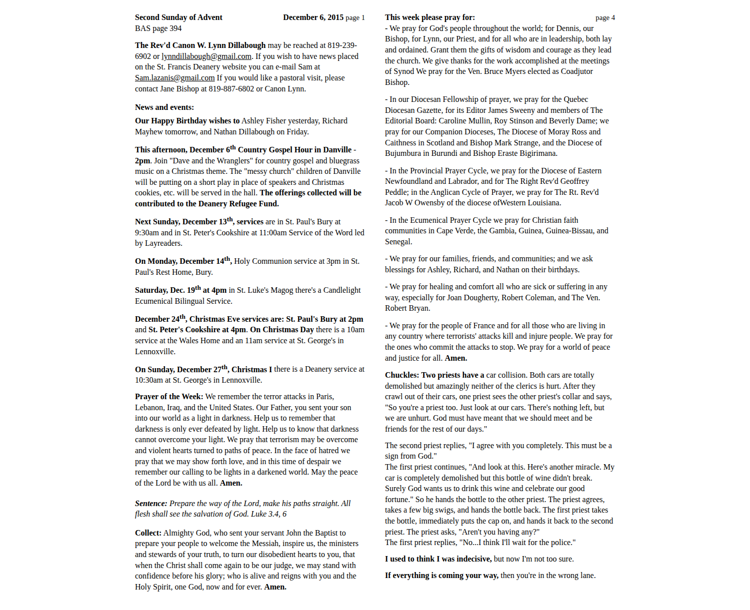Second Sunday of Advent
December 6, 2015 page 1
BAS page 394
The Rev'd Canon W. Lynn Dillabough may be reached at 819-239-6902 or lynndillabough@gmail.com. If you wish to have news placed on the St. Francis Deanery website you can e-mail Sam at Sam.lazanis@gmail.com If you would like a pastoral visit, please contact Jane Bishop at 819-887-6802 or Canon Lynn.
News and events:
Our Happy Birthday wishes to Ashley Fisher yesterday, Richard Mayhew tomorrow, and Nathan Dillabough on Friday.
This afternoon, December 6th Country Gospel Hour in Danville - 2pm. Join "Dave and the Wranglers" for country gospel and bluegrass music on a Christmas theme. The "messy church" children of Danville will be putting on a short play in place of speakers and Christmas cookies, etc. will be served in the hall. The offerings collected will be contributed to the Deanery Refugee Fund.
Next Sunday, December 13th, services are in St. Paul's Bury at 9:30am and in St. Peter's Cookshire at 11:00am Service of the Word led by Layreaders.
On Monday, December 14th, Holy Communion service at 3pm in St. Paul's Rest Home, Bury.
Saturday, Dec. 19th at 4pm in St. Luke's Magog there's a Candlelight Ecumenical Bilingual Service.
December 24th, Christmas Eve services are: St. Paul's Bury at 2pm and St. Peter's Cookshire at 4pm. On Christmas Day there is a 10am service at the Wales Home and an 11am service at St. George's in Lennoxville.
On Sunday, December 27th, Christmas I there is a Deanery service at 10:30am at St. George's in Lennoxville.
Prayer of the Week: We remember the terror attacks in Paris, Lebanon, Iraq, and the United States. Our Father, you sent your son into our world as a light in darkness. Help us to remember that darkness is only ever defeated by light. Help us to know that darkness cannot overcome your light. We pray that terrorism may be overcome and violent hearts turned to paths of peace. In the face of hatred we pray that we may show forth love, and in this time of despair we remember our calling to be lights in a darkened world. May the peace of the Lord be with us all. Amen.
Sentence: Prepare the way of the Lord, make his paths straight. All flesh shall see the salvation of God. Luke 3.4, 6
Collect: Almighty God, who sent your servant John the Baptist to prepare your people to welcome the Messiah, inspire us, the ministers and stewards of your truth, to turn our disobedient hearts to you, that when the Christ shall come again to be our judge, we may stand with confidence before his glory; who is alive and reigns with you and the Holy Spirit, one God, now and for ever. Amen.
This week please pray for:
page 4
- We pray for God's people throughout the world; for Dennis, our Bishop, for Lynn, our Priest, and for all who are in leadership, both lay and ordained. Grant them the gifts of wisdom and courage as they lead the church. We give thanks for the work accomplished at the meetings of Synod We pray for the Ven. Bruce Myers elected as Coadjutor Bishop.
- In our Diocesan Fellowship of prayer, we pray for the Quebec Diocesan Gazette, for its Editor James Sweeny and members of The Editorial Board: Caroline Mullin, Roy Stinson and Beverly Dame; we pray for our Companion Dioceses, The Diocese of Moray Ross and Caithness in Scotland and Bishop Mark Strange, and the Diocese of Bujumbura in Burundi and Bishop Eraste Bigirimana.
- In the Provincial Prayer Cycle, we pray for the Diocese of Eastern Newfoundland and Labrador, and for The Right Rev'd Geoffrey Peddle; in the Anglican Cycle of Prayer, we pray for The Rt. Rev'd Jacob W Owensby of the diocese ofWestern Louisiana.
- In the Ecumenical Prayer Cycle we pray for Christian faith communities in Cape Verde, the Gambia, Guinea, Guinea-Bissau, and Senegal.
- We pray for our families, friends, and communities; and we ask blessings for Ashley, Richard, and Nathan on their birthdays.
- We pray for healing and comfort all who are sick or suffering in any way, especially for Joan Dougherty, Robert Coleman, and The Ven. Robert Bryan.
- We pray for the people of France and for all those who are living in any country where terrorists' attacks kill and injure people. We pray for the ones who commit the attacks to stop. We pray for a world of peace and justice for all. Amen.
Chuckles: Two priests have a car collision. Both cars are totally demolished but amazingly neither of the clerics is hurt. After they crawl out of their cars, one priest sees the other priest's collar and says, "So you're a priest too. Just look at our cars. There's nothing left, but we are unhurt. God must have meant that we should meet and be friends for the rest of our days."
The second priest replies, "I agree with you completely. This must be a sign from God."
The first priest continues, "And look at this. Here's another miracle. My car is completely demolished but this bottle of wine didn't break. Surely God wants us to drink this wine and celebrate our good fortune." So he hands the bottle to the other priest. The priest agrees, takes a few big swigs, and hands the bottle back. The first priest takes the bottle, immediately puts the cap on, and hands it back to the second priest. The priest asks, "Aren't you having any?"
The first priest replies, "No...I think I'll wait for the police."
I used to think I was indecisive, but now I'm not too sure.
If everything is coming your way, then you're in the wrong lane.